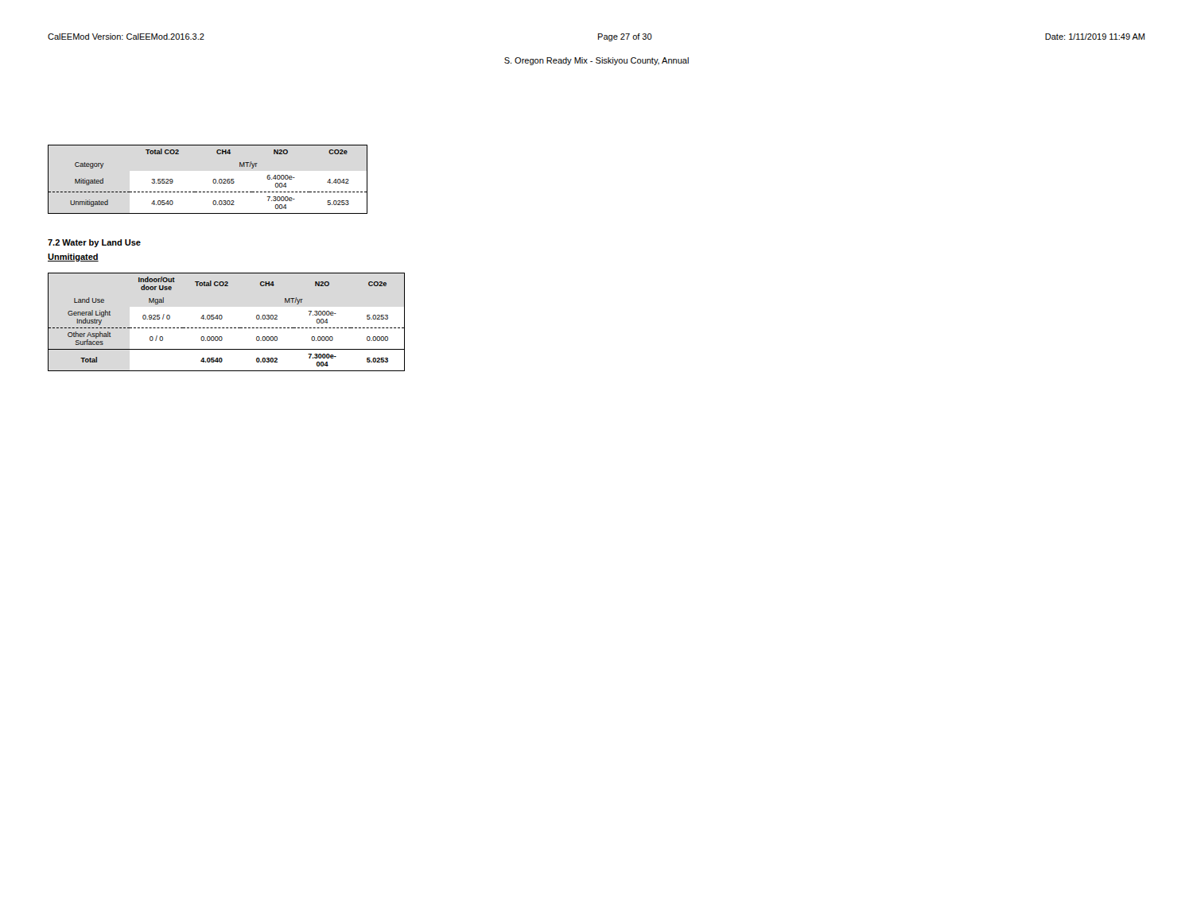CalEEMod Version: CalEEMod.2016.3.2
Page 27 of 30
Date: 1/11/2019 11:49 AM
S. Oregon Ready Mix - Siskiyou County, Annual
| | Total CO2 | CH4 | N2O | CO2e |
| --- | --- | --- | --- | --- |
| Category | MT/yr |
| Mitigated | 3.5529 | 0.0265 | 6.4000e- 004 | 4.4042 |
| Unmitigated | 4.0540 | 0.0302 | 7.3000e- 004 | 5.0253 |
7.2 Water by Land Use
Unmitigated
| | Indoor/Out door Use | Total CO2 | CH4 | N2O | CO2e |
| --- | --- | --- | --- | --- | --- |
| Land Use | Mgal | MT/yr |
| General Light Industry | 0.925 / 0 | 4.0540 | 0.0302 | 7.3000e- 004 | 5.0253 |
| Other Asphalt Surfaces | 0 / 0 | 0.0000 | 0.0000 | 0.0000 | 0.0000 |
| Total | | 4.0540 | 0.0302 | 7.3000e- 004 | 5.0253 |